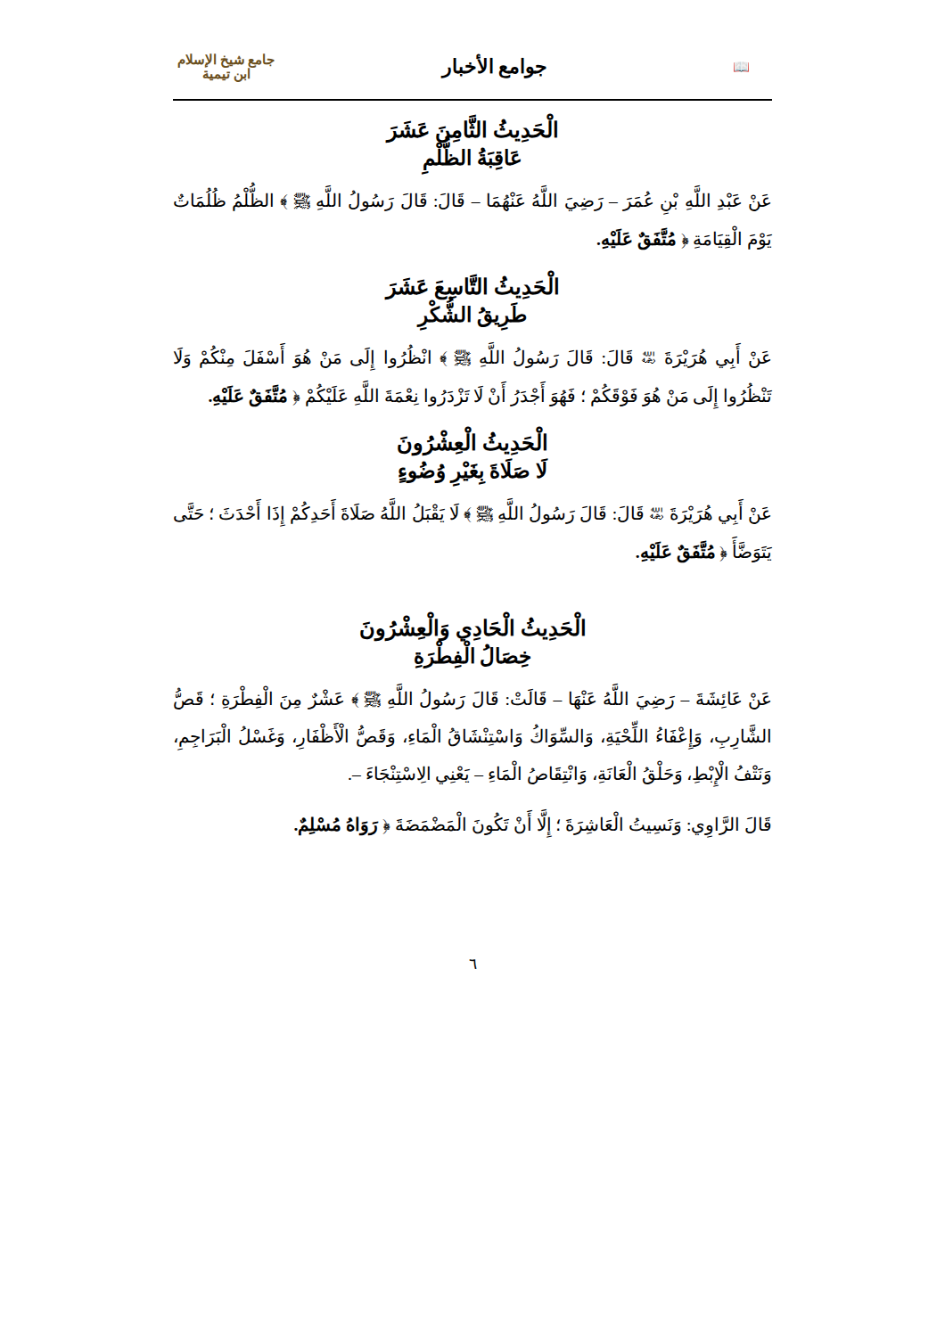📖
جوامع الأخبار
جامع شيخ الإسلام ابن تيمية
الْحَدِيثُ الثَّامِنَ عَشَرَ
عَاقِبَةُ الظُّلْمِ
عَنْ عَبْدِ اللَّهِ بْنِ عُمَرَ – رَضِيَ اللَّهُ عَنْهُمَا – قَالَ: قَالَ رَسُولُ اللَّهِ ﷺ ﴾ الظُّلْمُ ظُلُمَاتٌ يَوْمَ الْقِيَامَةِ ﴿ مُتَّفَقٌ عَلَيْهِ.
الْحَدِيثُ التَّاسِعَ عَشَرَ
طَرِيقُ الشُّكْرِ
عَنْ أَبِي هُرَيْرَةَ ﵀ قَالَ: قَالَ رَسُولُ اللَّهِ ﷺ ﴾ انْظُرُوا إِلَى مَنْ هُوَ أَسْفَلَ مِنْكُمْ وَلَا تَنْظُرُوا إِلَى مَنْ هُوَ فَوْقَكُمْ ؛ فَهُوَ أَجْدَرُ أَنْ لَا تَزْدَرُوا نِعْمَةَ اللَّهِ عَلَيْكُمْ ﴿ مُتَّفَقٌ عَلَيْهِ.
الْحَدِيثُ الْعِشْرُونَ
لَا صَلَاةَ بِغَيْرِ وُضُوءٍ
عَنْ أَبِي هُرَيْرَةَ ﵀ قَالَ: قَالَ رَسُولُ اللَّهِ ﷺ ﴾ لَا يَقْبَلُ اللَّهُ صَلَاةَ أَحَدِكُمْ إِذَا أَحْدَثَ ؛ حَتَّى يَتَوَضَّأَ ﴿ مُتَّفَقٌ عَلَيْهِ.
الْحَدِيثُ الْحَادِي وَالْعِشْرُونَ
خِصَالُ الْفِطْرَةِ
عَنْ عَائِشَةَ – رَضِيَ اللَّهُ عَنْهَا – قَالَتْ: قَالَ رَسُولُ اللَّهِ ﷺ ﴾ عَشْرٌ مِنَ الْفِطْرَةِ ؛ قَصُّ الشَّارِبِ، وَإِعْفَاءُ اللِّحْيَةِ، وَالسِّوَاكُ وَاسْتِنْشَاقُ الْمَاءِ، وَقَصُّ الْأَظْفَارِ، وَغَسْلُ الْبَرَاجِمِ، وَنَتْفُ الْإِبْطِ، وَحَلْقُ الْعَانَةِ، وَانْتِقَاصُ الْمَاءِ – يَعْنِي الِاسْتِنْجَاءَ –.
قَالَ الرَّاوِي: وَنَسِيتُ الْعَاشِرَةَ ؛ إِلَّا أَنْ تَكُونَ الْمَضْمَضَةَ ﴿ رَوَاهُ مُسْلِمٌ.
٦